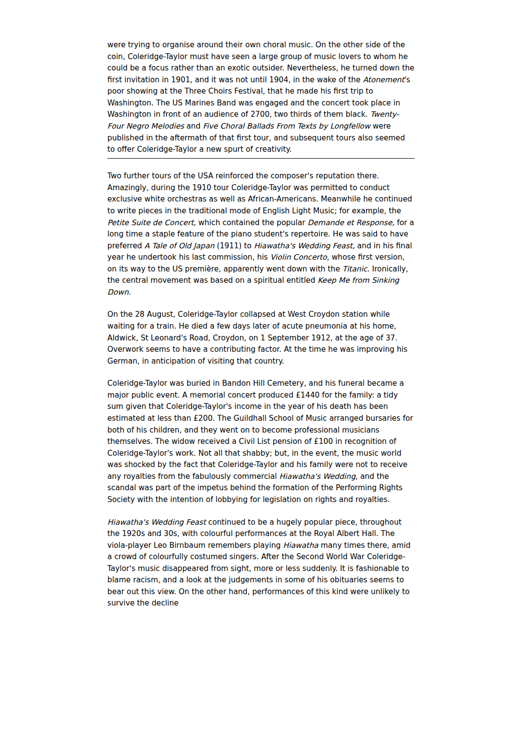were trying to organise around their own choral music. On the other side of the coin, Coleridge-Taylor must have seen a large group of music lovers to whom he could be a focus rather than an exotic outsider. Nevertheless, he turned down the first invitation in 1901, and it was not until 1904, in the wake of the Atonement's poor showing at the Three Choirs Festival, that he made his first trip to Washington. The US Marines Band was engaged and the concert took place in Washington in front of an audience of 2700, two thirds of them black. Twenty-Four Negro Melodies and Five Choral Ballads From Texts by Longfellow were published in the aftermath of that first tour, and subsequent tours also seemed to offer Coleridge-Taylor a new spurt of creativity.
Two further tours of the USA reinforced the composer's reputation there. Amazingly, during the 1910 tour Coleridge-Taylor was permitted to conduct exclusive white orchestras as well as African-Americans. Meanwhile he continued to write pieces in the traditional mode of English Light Music; for example, the Petite Suite de Concert, which contained the popular Demande et Response, for a long time a staple feature of the piano student's repertoire. He was said to have preferred A Tale of Old Japan (1911) to Hiawatha's Wedding Feast, and in his final year he undertook his last commission, his Violin Concerto, whose first version, on its way to the US première, apparently went down with the Titanic. Ironically, the central movement was based on a spiritual entitled Keep Me from Sinking Down.
On the 28 August, Coleridge-Taylor collapsed at West Croydon station while waiting for a train. He died a few days later of acute pneumonia at his home, Aldwick, St Leonard's Road, Croydon, on 1 September 1912, at the age of 37. Overwork seems to have a contributing factor. At the time he was improving his German, in anticipation of visiting that country.
Coleridge-Taylor was buried in Bandon Hill Cemetery, and his funeral became a major public event. A memorial concert produced £1440 for the family: a tidy sum given that Coleridge-Taylor's income in the year of his death has been estimated at less than £200. The Guildhall School of Music arranged bursaries for both of his children, and they went on to become professional musicians themselves. The widow received a Civil List pension of £100 in recognition of Coleridge-Taylor's work. Not all that shabby; but, in the event, the music world was shocked by the fact that Coleridge-Taylor and his family were not to receive any royalties from the fabulously commercial Hiawatha's Wedding, and the scandal was part of the impetus behind the formation of the Performing Rights Society with the intention of lobbying for legislation on rights and royalties.
Hiawatha's Wedding Feast continued to be a hugely popular piece, throughout the 1920s and 30s, with colourful performances at the Royal Albert Hall. The viola-player Leo Birnbaum remembers playing Hiawatha many times there, amid a crowd of colourfully costumed singers. After the Second World War Coleridge-Taylor's music disappeared from sight, more or less suddenly. It is fashionable to blame racism, and a look at the judgements in some of his obituaries seems to bear out this view. On the other hand, performances of this kind were unlikely to survive the decline